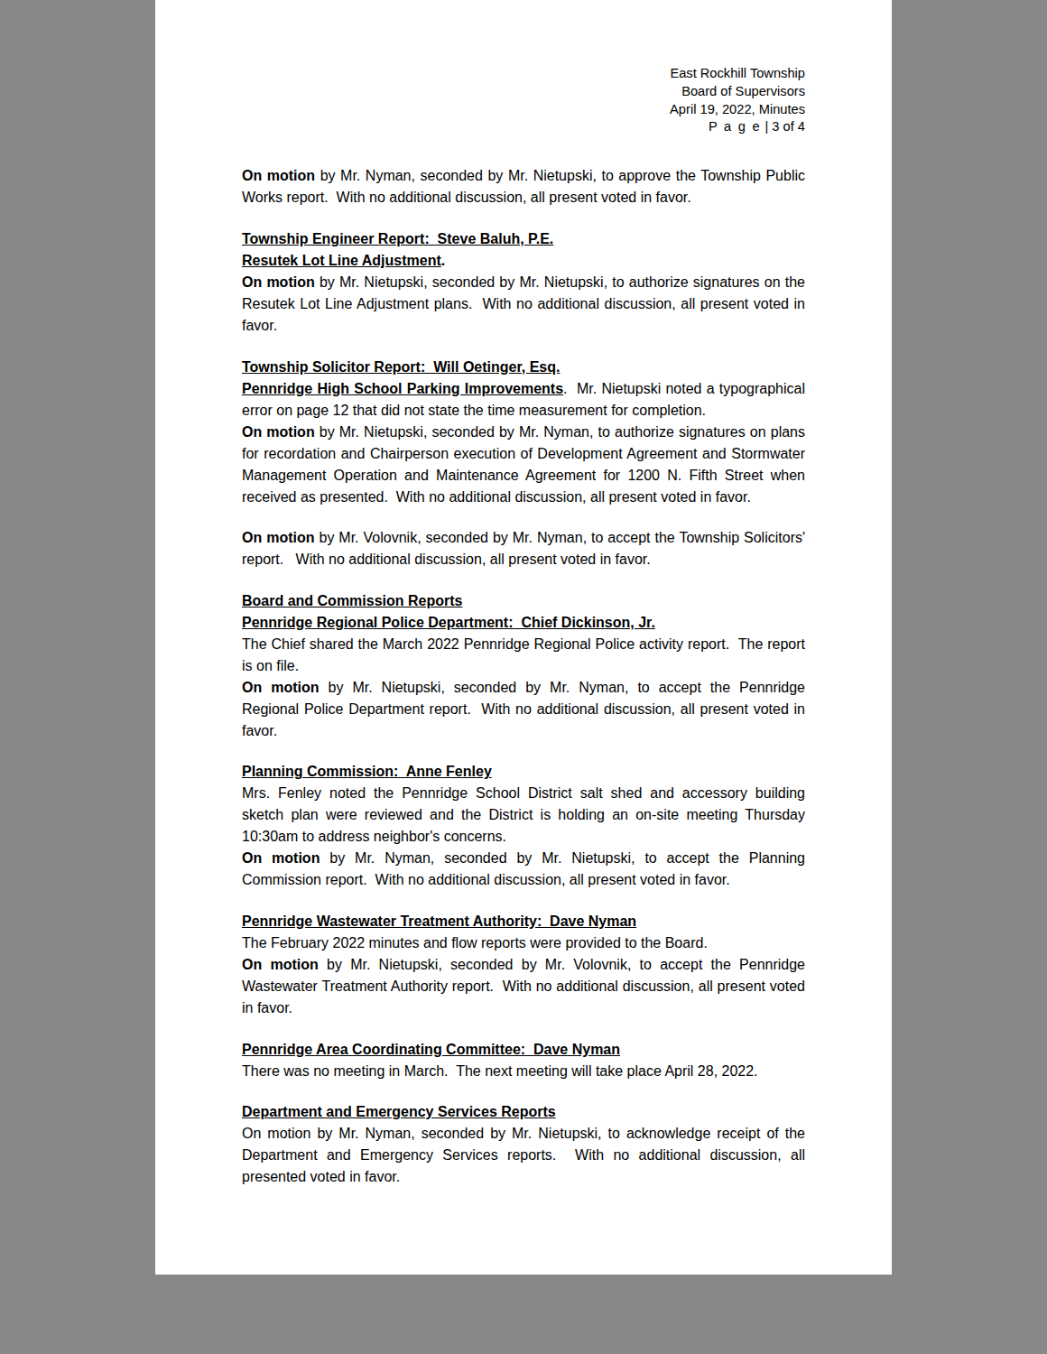East Rockhill Township
Board of Supervisors
April 19, 2022, Minutes
P a g e | 3 of 4
On motion by Mr. Nyman, seconded by Mr. Nietupski, to approve the Township Public Works report. With no additional discussion, all present voted in favor.
Township Engineer Report: Steve Baluh, P.E.
Resutek Lot Line Adjustment.
On motion by Mr. Nietupski, seconded by Mr. Nietupski, to authorize signatures on the Resutek Lot Line Adjustment plans. With no additional discussion, all present voted in favor.
Township Solicitor Report: Will Oetinger, Esq.
Pennridge High School Parking Improvements. Mr. Nietupski noted a typographical error on page 12 that did not state the time measurement for completion.
On motion by Mr. Nietupski, seconded by Mr. Nyman, to authorize signatures on plans for recordation and Chairperson execution of Development Agreement and Stormwater Management Operation and Maintenance Agreement for 1200 N. Fifth Street when received as presented. With no additional discussion, all present voted in favor.
On motion by Mr. Volovnik, seconded by Mr. Nyman, to accept the Township Solicitors' report. With no additional discussion, all present voted in favor.
Board and Commission Reports
Pennridge Regional Police Department: Chief Dickinson, Jr.
The Chief shared the March 2022 Pennridge Regional Police activity report. The report is on file.
On motion by Mr. Nietupski, seconded by Mr. Nyman, to accept the Pennridge Regional Police Department report. With no additional discussion, all present voted in favor.
Planning Commission: Anne Fenley
Mrs. Fenley noted the Pennridge School District salt shed and accessory building sketch plan were reviewed and the District is holding an on-site meeting Thursday 10:30am to address neighbor's concerns.
On motion by Mr. Nyman, seconded by Mr. Nietupski, to accept the Planning Commission report. With no additional discussion, all present voted in favor.
Pennridge Wastewater Treatment Authority: Dave Nyman
The February 2022 minutes and flow reports were provided to the Board.
On motion by Mr. Nietupski, seconded by Mr. Volovnik, to accept the Pennridge Wastewater Treatment Authority report. With no additional discussion, all present voted in favor.
Pennridge Area Coordinating Committee: Dave Nyman
There was no meeting in March. The next meeting will take place April 28, 2022.
Department and Emergency Services Reports
On motion by Mr. Nyman, seconded by Mr. Nietupski, to acknowledge receipt of the Department and Emergency Services reports. With no additional discussion, all presented voted in favor.